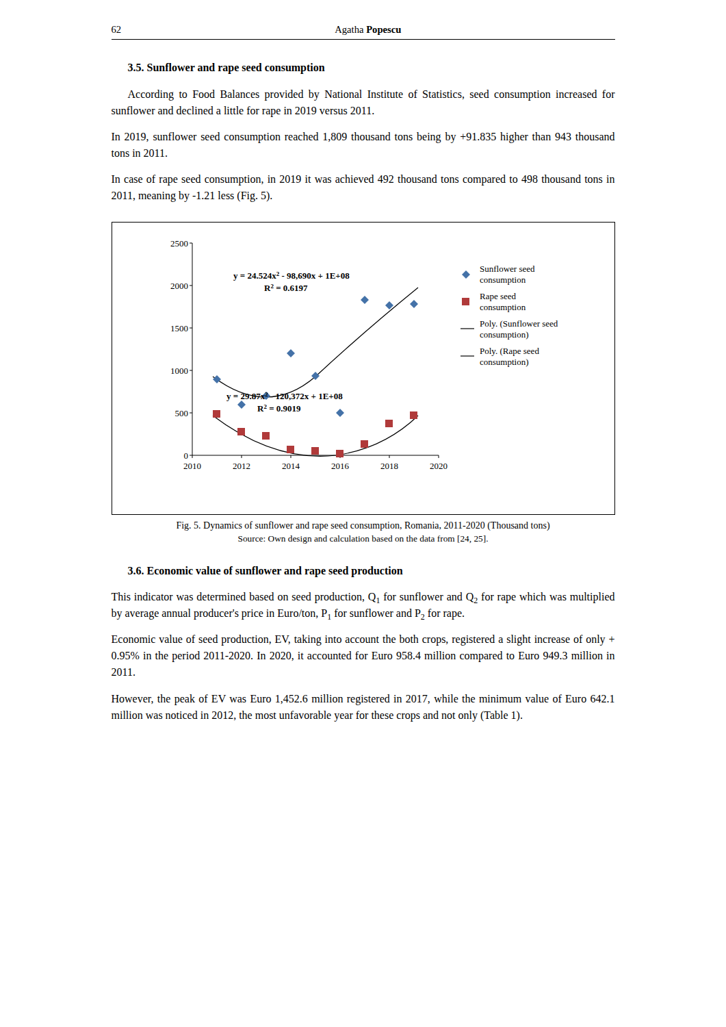62 Agatha Popescu
3.5. Sunflower and rape seed consumption
According to Food Balances provided by National Institute of Statistics, seed consumption increased for sunflower and declined a little for rape in 2019 versus 2011.
In 2019, sunflower seed consumption reached 1,809 thousand tons being by +91.835 higher than 943 thousand tons in 2011.
In case of rape seed consumption, in 2019 it was achieved 492 thousand tons compared to 498 thousand tons in 2011, meaning by -1.21 less (Fig. 5).
2500 2000 1500 1000 500 0 2010 2012 2014 2016 2018 2020 y = 24.524x2 - 98,690x + 1E+08 R2 = 0.6197 y = 29.87x2 - 120,372x + 1E+08 R2 = 0.9019 Sunflower seed consumption Rape seed consumption Poly. (Sunflower seed consumption) Poly. (Rape seed consumption)
Fig. 5. Dynamics of sunflower and rape seed consumption, Romania, 2011-2020 (Thousand tons) Source: Own design and calculation based on the data from [24, 25].
3.6. Economic value of sunflower and rape seed production
This indicator was determined based on seed production, Q1 for sunflower and Q2 for rape which was multiplied by average annual producer's price in Euro/ton, P1 for sunflower and P2 for rape.
Economic value of seed production, EV, taking into account the both crops, registered a slight increase of only + 0.95% in the period 2011-2020. In 2020, it accounted for Euro 958.4 million compared to Euro 949.3 million in 2011.
However, the peak of EV was Euro 1,452.6 million registered in 2017, while the minimum value of Euro 642.1 million was noticed in 2012, the most unfavorable year for these crops and not only (Table 1).